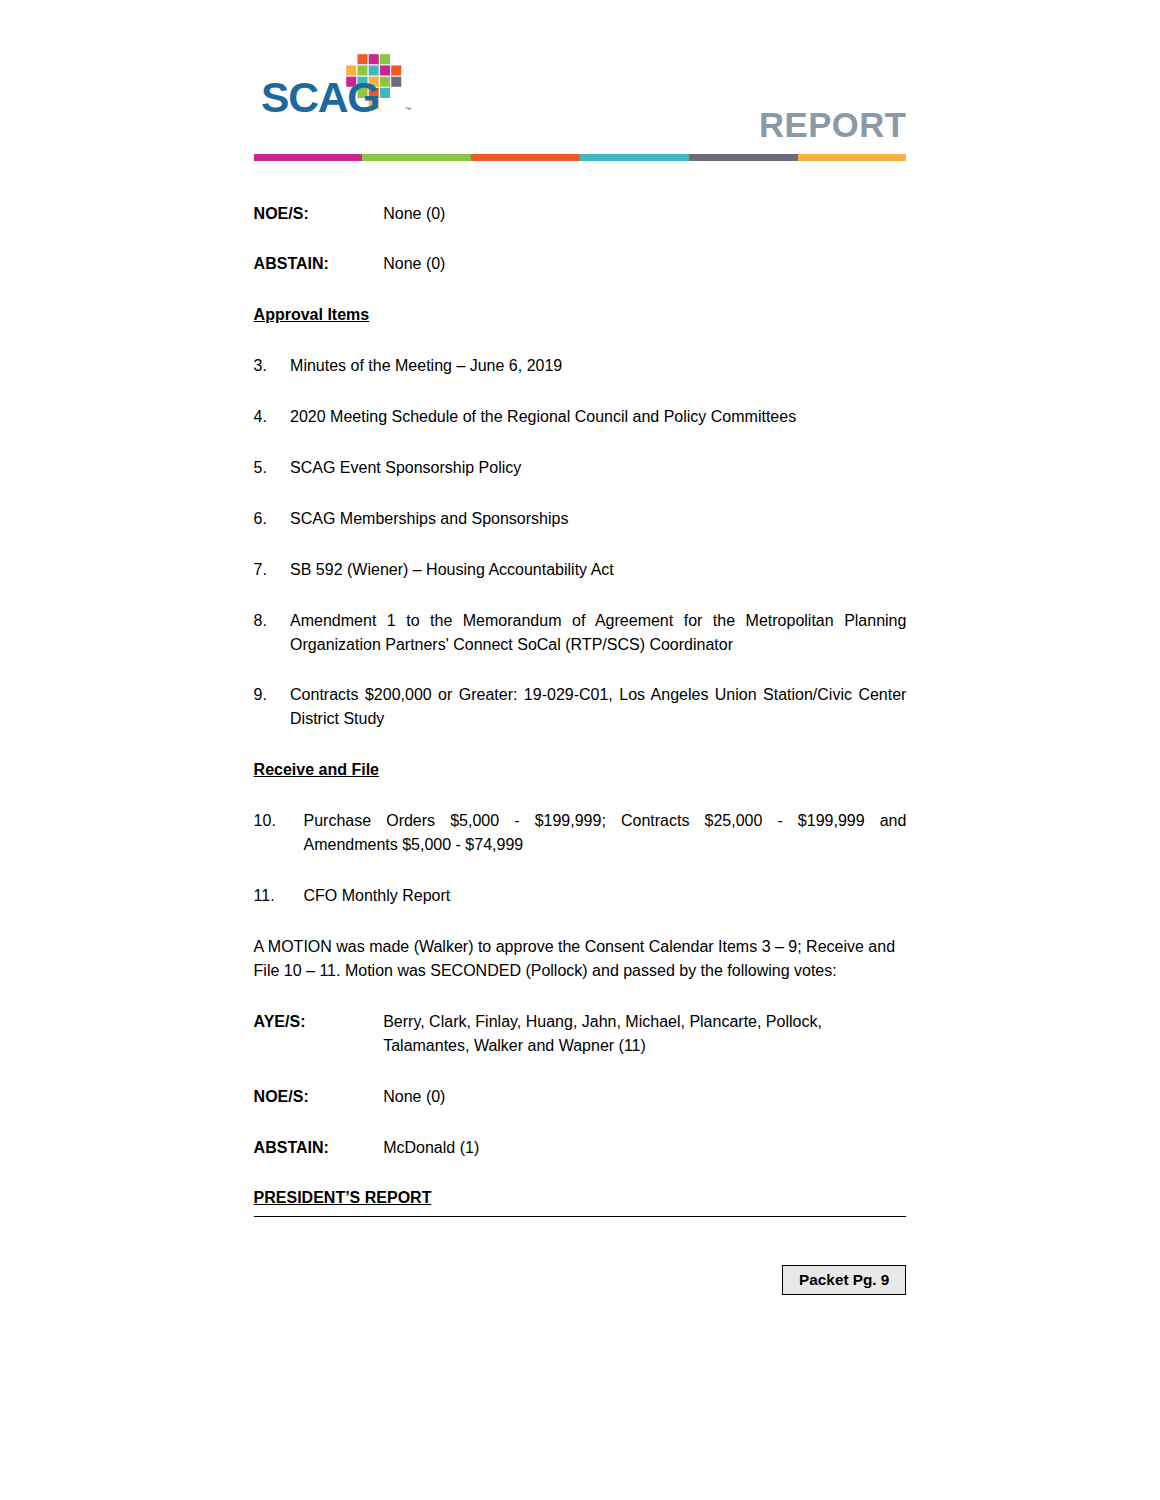SCAG ™
REPORT
NOE/S:
None (0)
ABSTAIN:
None (0)
Approval Items
3.
Minutes of the Meeting – June 6, 2019
4.
2020 Meeting Schedule of the Regional Council and Policy Committees
5.
SCAG Event Sponsorship Policy
6.
SCAG Memberships and Sponsorships
7.
SB 592 (Wiener) – Housing Accountability Act
8.
Amendment 1 to the Memorandum of Agreement for the Metropolitan Planning Organization Partners' Connect SoCal (RTP/SCS) Coordinator
9.
Contracts $200,000 or Greater: 19-029-C01, Los Angeles Union Station/Civic Center District Study
Receive and File
10.
Purchase Orders $5,000 - $199,999; Contracts $25,000 - $199,999 and Amendments $5,000 - $74,999
11.
CFO Monthly Report
A MOTION was made (Walker) to approve the Consent Calendar Items 3 – 9; Receive and File 10 – 11. Motion was SECONDED (Pollock) and passed by the following votes:
AYE/S:
Berry, Clark, Finlay, Huang, Jahn, Michael, Plancarte, Pollock, Talamantes, Walker and Wapner (11)
NOE/S:
None (0)
ABSTAIN:
McDonald (1)
PRESIDENT’S REPORT
Packet Pg. 9